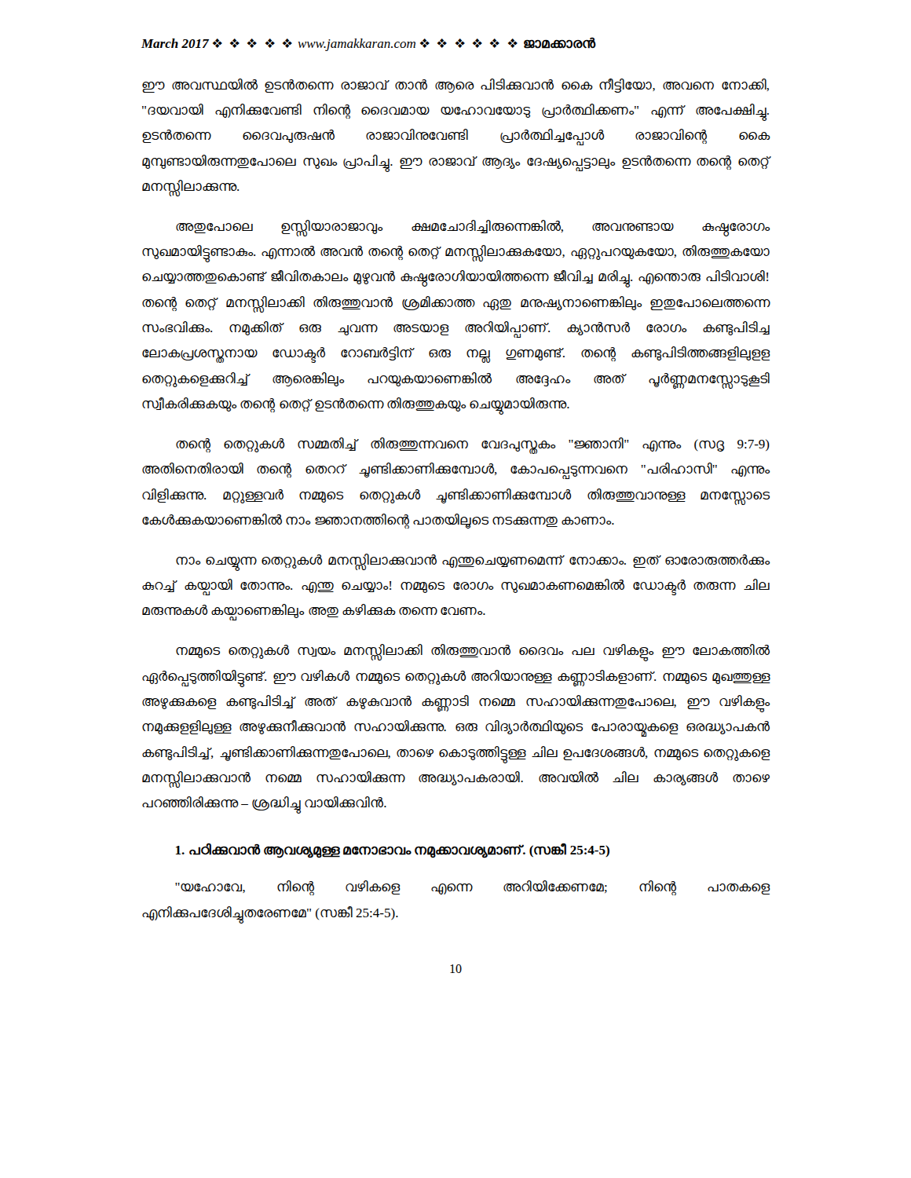March 2017 ❖ ❖ ❖ ❖ ❖ www.jamakkaran.com ❖ ❖ ❖ ❖ ❖ ❖ ജാമക്കാരൻ
ഈ അവസ്ഥയിൽ ഉടൻതന്നെ രാജാവ് താൻ ആരെ പിടിക്കുവാൻ കൈ നീട്ടിയോ, അവനെ നോക്കി, "ദയവായി എനിക്കുവേണ്ടി നിന്റെ ദൈവമായ യഹോവയോടു പ്രാർത്ഥിക്കണം" എന്ന് അപേക്ഷിച്ചു. ഉടൻതന്നെ ദൈവപുരുഷൻ രാജാവിനുവേണ്ടി പ്രാർത്ഥിച്ചപ്പോൾ രാജാവിന്റെ കൈ മുമ്പുണ്ടായിരുന്നതുപോലെ സുഖം പ്രാപിച്ചു. ഈ രാജാവ് ആദ്യം ദേഷ്യപ്പെട്ടാലും ഉടൻതന്നെ തന്റെ തെറ്റ് മനസ്സിലാക്കുന്നു.
അതുപോലെ ഉസ്സിയാരാജാവും ക്ഷമചോദിച്ചിരുന്നെങ്കിൽ, അവനുണ്ടായ കുഷ്ഠരോഗം സുഖമായിട്ടുണ്ടാകും. എന്നാൽ അവൻ തന്റെ തെറ്റ് മനസ്സിലാക്കുകയോ, ഏറ്റുപറയുകയോ, തിരുത്തുകയോ ചെയ്യാത്തതുകൊണ്ട് ജീവിതകാലം മുഴുവൻ കുഷ്ഠരോഗിയായിത്തന്നെ ജീവിച്ച മരിച്ചു. എന്തൊരു പിടിവാശി! തന്റെ തെറ്റ് മനസ്സിലാക്കി തിരുത്തുവാൻ ശ്രമിക്കാത്ത ഏതു മനുഷ്യനാണെങ്കിലും ഇതുപോലെത്തന്നെ സംഭവിക്കും. നമുക്കിത് ഒരു ചുവന്ന അടയാള അറിയിപ്പാണ്. ക്യാൻസർ രോഗം കണ്ടുപിടിച്ച ലോകപ്രശസ്തനായ ഡോക്ടർ റോബർട്ടിന് ഒരു നല്ല ഗുണമുണ്ട്. തന്റെ കണ്ടുപിടിത്തങ്ങളിലുളള തെറ്റുകളെക്കുറിച്ച് ആരെങ്കിലും പറയുകയാണെങ്കിൽ അദ്ദേഹം അത് പൂർണ്ണമനസ്സോടുകൂടി സ്വീകരിക്കുകയും തന്റെ തെറ്റ് ഉടൻതന്നെ തിരുത്തുകയും ചെയ്യുമായിരുന്നു.
തന്റെ തെറ്റുകൾ സമ്മതിച്ച് തിരുത്തുന്നവനെ വേദപുസ്തകം "ജ്ഞാനി" എന്നും (സദൃ 9:7-9) അതിനെതിരായി തന്റെ തെററ് ചൂണ്ടിക്കാണിക്കുമ്പോൾ, കോപപ്പെടുന്നവനെ "പരിഹാസി" എന്നും വിളിക്കുന്നു. മറ്റുള്ളവർ നമ്മുടെ തെറ്റുകൾ ചൂണ്ടിക്കാണിക്കുമ്പോൾ തിരുത്തുവാനുള്ള മനസ്സോടെ കേൾക്കുകയാണെങ്കിൽ നാം ജ്ഞാനത്തിന്റെ പാതയിലൂടെ നടക്കുന്നതു കാണാം.
നാം ചെയ്യുന്ന തെറ്റുകൾ മനസ്സിലാക്കുവാൻ എന്തുചെയ്യണമെന്ന് നോക്കാം. ഇത് ഓരോരുത്തർക്കും കുറച്ച് കയ്പായി തോന്നും. എന്തു ചെയ്യാം! നമ്മുടെ രോഗം സുഖമാകണമെങ്കിൽ ഡോക്ടർ തരുന്ന ചില മരുന്നുകൾ കയ്പാണെങ്കിലും അതു കഴിക്കുക തന്നെ വേണം.
നമ്മുടെ തെറ്റുകൾ സ്വയം മനസ്സിലാക്കി തിരുത്തുവാൻ ദൈവം പല വഴികളും ഈ ലോകത്തിൽ ഏർപ്പെടുത്തിയിട്ടുണ്ട്. ഈ വഴികൾ നമ്മുടെ തെറ്റുകൾ അറിയാനുള്ള കണ്ണാടികളാണ്. നമ്മുടെ മുഖത്തുള്ള അഴുക്കുകളെ കണ്ടുപിടിച്ച് അത് കഴുകുവാൻ കണ്ണാടി നമ്മെ സഹായിക്കുന്നതുപോലെ, ഈ വഴികളും നമുക്കുളളിലുള്ള അഴുക്കുനീക്കുവാൻ സഹായിക്കുന്നു. ഒരു വിദ്യാർത്ഥിയുടെ പോരായ്മകളെ ഒരദ്ധ്യാപകൻ കണ്ടുപിടിച്ച്, ചൂണ്ടിക്കാണിക്കുന്നതുപോലെ, താഴെ കൊടുത്തിട്ടുള്ള ചില ഉപദേശങ്ങൾ, നമ്മുടെ തെറ്റുകളെ മനസ്സിലാക്കുവാൻ നമ്മെ സഹായിക്കുന്ന അദ്ധ്യാപകരായി. അവയിൽ ചില കാര്യങ്ങൾ താഴെ പറഞ്ഞിരിക്കുന്നു – ശ്രദ്ധിച്ചു വായിക്കുവിൻ.
1. പഠിക്കുവാൻ ആവശ്യമുള്ള മനോഭാവം നമുക്കാവശ്യമാണ്. (സങ്കീ 25:4-5)
"യഹോവേ, നിന്റെ വഴികളെ എന്നെ അറിയിക്കേണമേ; നിന്റെ പാതകളെ എനിക്കുപദേശിച്ചുതരേണമേ" (സങ്കീ 25:4-5).
10